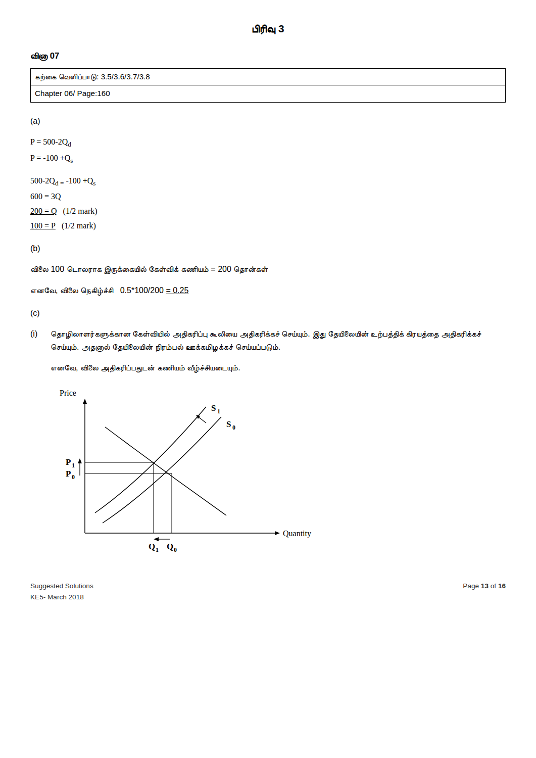பிரிவு 3
வினா 07
| கற்கை வெளிப்பாடு: 3.5/3.6/3.7/3.8 |
| Chapter 06/ Page:160 |
(a)
P = 500-2Qd
P = -100 +Qs
500-2Qd = -100 +Qs
600 = 3Q
200 = Q (1/2 mark)
100 = P (1/2 mark)
(b)
விலை 100 டொலராக இருக்கையில் கேள்விக் கணியம் = 200 தொன்கள்
எனவே, விலை நெகிழ்ச்சி 0.5*100/200 = 0.25
(c)
(i)
தொழிலாளர்களுக்கான கேள்வியில் அதிகரிப்பு கூலியை அதிகரிக்கச் செய்யும். இது தேயிலையின் உற்பத்திக் கிரயத்தை அதிகரிக்கச் செய்யும். அதனால் தேயிலையின் நிரம்பல் ஊக்கமிழக்கச் செய்யப்படும்.
எனவே, விலை அதிகரிப்பதுடன் கணியம் வீழ்ச்சியடையும்.
Price Quantity S 1 S 0 P 1 P 0 Q 1 Q 0
Suggested Solutions
KE5- March 2018
Page 13 of 16